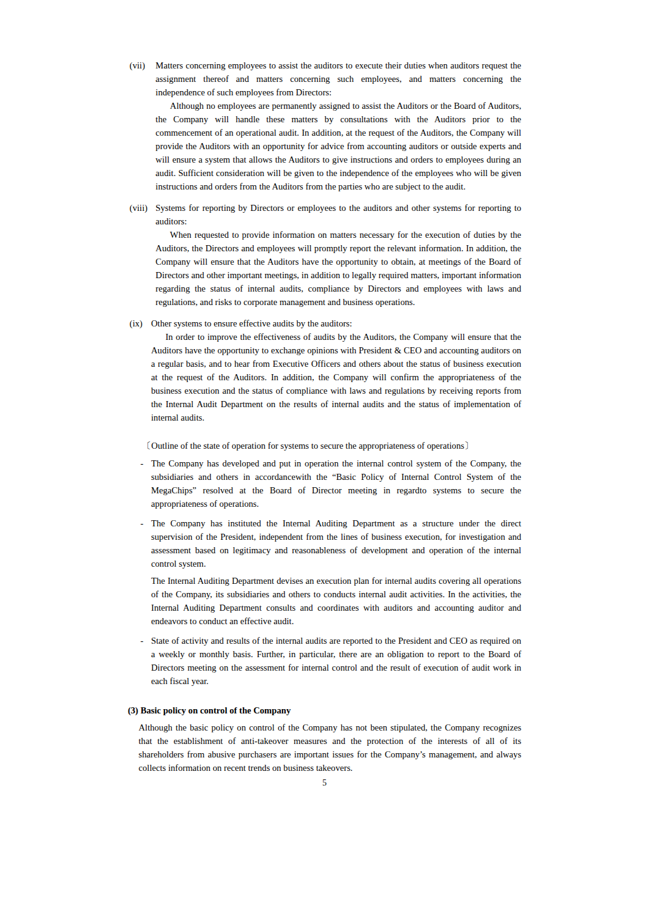(vii)
Matters concerning employees to assist the auditors to execute their duties when auditors request the assignment thereof and matters concerning such employees, and matters concerning the independence of such employees from Directors:
Although no employees are permanently assigned to assist the Auditors or the Board of Auditors, the Company will handle these matters by consultations with the Auditors prior to the commencement of an operational audit. In addition, at the request of the Auditors, the Company will provide the Auditors with an opportunity for advice from accounting auditors or outside experts and will ensure a system that allows the Auditors to give instructions and orders to employees during an audit. Sufficient consideration will be given to the independence of the employees who will be given instructions and orders from the Auditors from the parties who are subject to the audit.
(viii)
Systems for reporting by Directors or employees to the auditors and other systems for reporting to auditors:
When requested to provide information on matters necessary for the execution of duties by the Auditors, the Directors and employees will promptly report the relevant information. In addition, the Company will ensure that the Auditors have the opportunity to obtain, at meetings of the Board of Directors and other important meetings, in addition to legally required matters, important information regarding the status of internal audits, compliance by Directors and employees with laws and regulations, and risks to corporate management and business operations.
(ix)
Other systems to ensure effective audits by the auditors:
In order to improve the effectiveness of audits by the Auditors, the Company will ensure that the Auditors have the opportunity to exchange opinions with President & CEO and accounting auditors on a regular basis, and to hear from Executive Officers and others about the status of business execution at the request of the Auditors. In addition, the Company will confirm the appropriateness of the business execution and the status of compliance with laws and regulations by receiving reports from the Internal Audit Department on the results of internal audits and the status of implementation of internal audits.
〔Outline of the state of operation for systems to secure the appropriateness of operations〕
The Company has developed and put in operation the internal control system of the Company, the subsidiaries and others in accordancewith the “Basic Policy of Internal Control System of the MegaChips” resolved at the Board of Director meeting in regardto systems to secure the appropriateness of operations.
The Company has instituted the Internal Auditing Department as a structure under the direct supervision of the President, independent from the lines of business execution, for investigation and assessment based on legitimacy and reasonableness of development and operation of the internal control system.
The Internal Auditing Department devises an execution plan for internal audits covering all operations of the Company, its subsidiaries and others to conducts internal audit activities. In the activities, the Internal Auditing Department consults and coordinates with auditors and accounting auditor and endeavors to conduct an effective audit.
State of activity and results of the internal audits are reported to the President and CEO as required on a weekly or monthly basis. Further, in particular, there are an obligation to report to the Board of Directors meeting on the assessment for internal control and the result of execution of audit work in each fiscal year.
(3) Basic policy on control of the Company
Although the basic policy on control of the Company has not been stipulated, the Company recognizes that the establishment of anti-takeover measures and the protection of the interests of all of its shareholders from abusive purchasers are important issues for the Company’s management, and always collects information on recent trends on business takeovers.
5